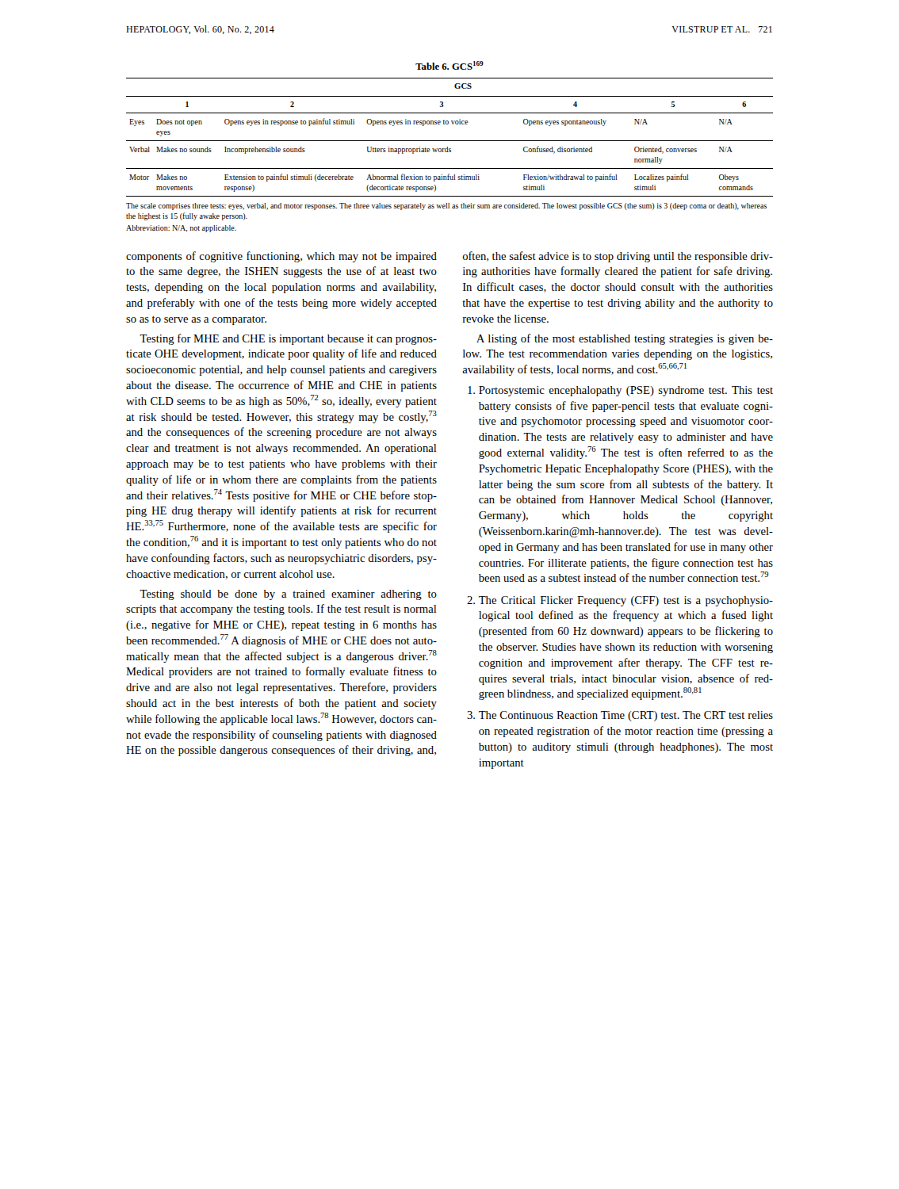HEPATOLOGY, Vol. 60, No. 2, 2014
VILSTRUP ET AL. 721
Table 6. GCS169
| | GCS |
| --- | --- |
| | 1 | 2 | 3 | 4 | 5 | 6 |
| Eyes | Does not open eyes | Opens eyes in response to painful stimuli | Opens eyes in response to voice | Opens eyes spontaneously | N/A | N/A |
| Verbal | Makes no sounds | Incomprehensible sounds | Utters inappropriate words | Confused, disoriented | Oriented, converses normally | N/A |
| Motor | Makes no movements | Extension to painful stimuli (decerebrate response) | Abnormal flexion to painful stimuli (decorticate response) | Flexion/withdrawal to painful stimuli | Localizes painful stimuli | Obeys commands |
The scale comprises three tests: eyes, verbal, and motor responses. The three values separately as well as their sum are considered. The lowest possible GCS (the sum) is 3 (deep coma or death), whereas the highest is 15 (fully awake person).
Abbreviation: N/A, not applicable.
components of cognitive functioning, which may not be impaired to the same degree, the ISHEN suggests the use of at least two tests, depending on the local population norms and availability, and preferably with one of the tests being more widely accepted so as to serve as a comparator.
Testing for MHE and CHE is important because it can prognosticate OHE development, indicate poor quality of life and reduced socioeconomic potential, and help counsel patients and caregivers about the disease. The occurrence of MHE and CHE in patients with CLD seems to be as high as 50%,72 so, ideally, every patient at risk should be tested. However, this strategy may be costly,73 and the consequences of the screening procedure are not always clear and treatment is not always recommended. An operational approach may be to test patients who have problems with their quality of life or in whom there are complaints from the patients and their relatives.74 Tests positive for MHE or CHE before stopping HE drug therapy will identify patients at risk for recurrent HE.33,75 Furthermore, none of the available tests are specific for the condition,76 and it is important to test only patients who do not have confounding factors, such as neuropsychiatric disorders, psychoactive medication, or current alcohol use.
Testing should be done by a trained examiner adhering to scripts that accompany the testing tools. If the test result is normal (i.e., negative for MHE or CHE), repeat testing in 6 months has been recommended.77 A diagnosis of MHE or CHE does not automatically mean that the affected subject is a dangerous driver.78 Medical providers are not trained to formally evaluate fitness to drive and are also not legal representatives. Therefore, providers should act in the best interests of both the patient and society while following the applicable local laws.78 However, doctors cannot evade the responsibility of counseling patients with diagnosed HE on the possible dangerous consequences of their driving, and, often, the safest advice is to stop driving until the responsible driving authorities have formally cleared the patient for safe driving. In difficult cases, the doctor should consult with the authorities that have the expertise to test driving ability and the authority to revoke the license.
A listing of the most established testing strategies is given below. The test recommendation varies depending on the logistics, availability of tests, local norms, and cost.65,66,71
Portosystemic encephalopathy (PSE) syndrome test. This test battery consists of five paper-pencil tests that evaluate cognitive and psychomotor processing speed and visuomotor coordination. The tests are relatively easy to administer and have good external validity.76 The test is often referred to as the Psychometric Hepatic Encephalopathy Score (PHES), with the latter being the sum score from all subtests of the battery. It can be obtained from Hannover Medical School (Hannover, Germany), which holds the copyright (Weissenborn.karin@mh-hannover.de). The test was developed in Germany and has been translated for use in many other countries. For illiterate patients, the figure connection test has been used as a subtest instead of the number connection test.79
The Critical Flicker Frequency (CFF) test is a psychophysiological tool defined as the frequency at which a fused light (presented from 60 Hz downward) appears to be flickering to the observer. Studies have shown its reduction with worsening cognition and improvement after therapy. The CFF test requires several trials, intact binocular vision, absence of red-green blindness, and specialized equipment.80,81
The Continuous Reaction Time (CRT) test. The CRT test relies on repeated registration of the motor reaction time (pressing a button) to auditory stimuli (through headphones). The most important